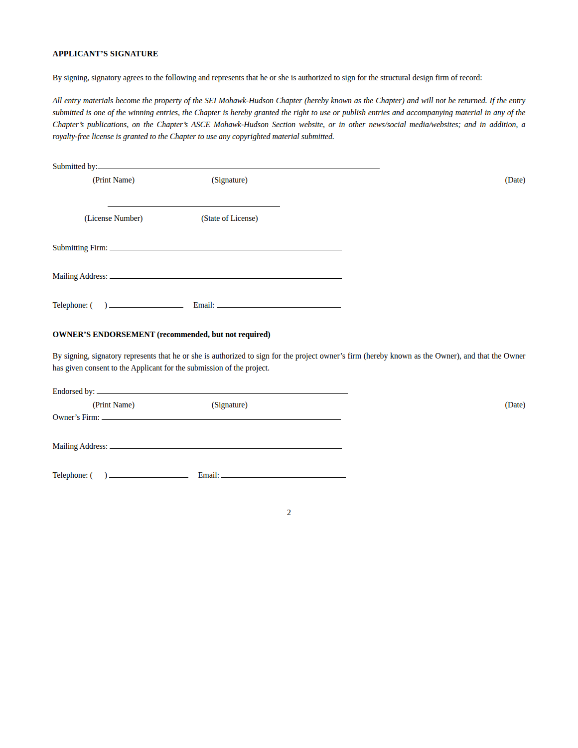APPLICANT’S SIGNATURE
By signing, signatory agrees to the following and represents that he or she is authorized to sign for the structural design firm of record:
All entry materials become the property of the SEI Mohawk-Hudson Chapter (hereby known as the Chapter) and will not be returned. If the entry submitted is one of the winning entries, the Chapter is hereby granted the right to use or publish entries and accompanying material in any of the Chapter’s publications, on the Chapter’s ASCE Mohawk-Hudson Section website, or in other news/social media/websites; and in addition, a royalty-free license is granted to the Chapter to use any copyrighted material submitted.
Submitted by:
(Print Name)
(Signature)
(Date)
(License Number)
(State of License)
Submitting Firm:
Mailing Address:
Telephone: ( ) Email:
OWNER’S ENDORSEMENT (recommended, but not required)
By signing, signatory represents that he or she is authorized to sign for the project owner’s firm (hereby known as the Owner), and that the Owner has given consent to the Applicant for the submission of the project.
Endorsed by:
(Print Name)
(Signature)
(Date)
Owner’s Firm:
Mailing Address:
Telephone: ( ) Email:
2